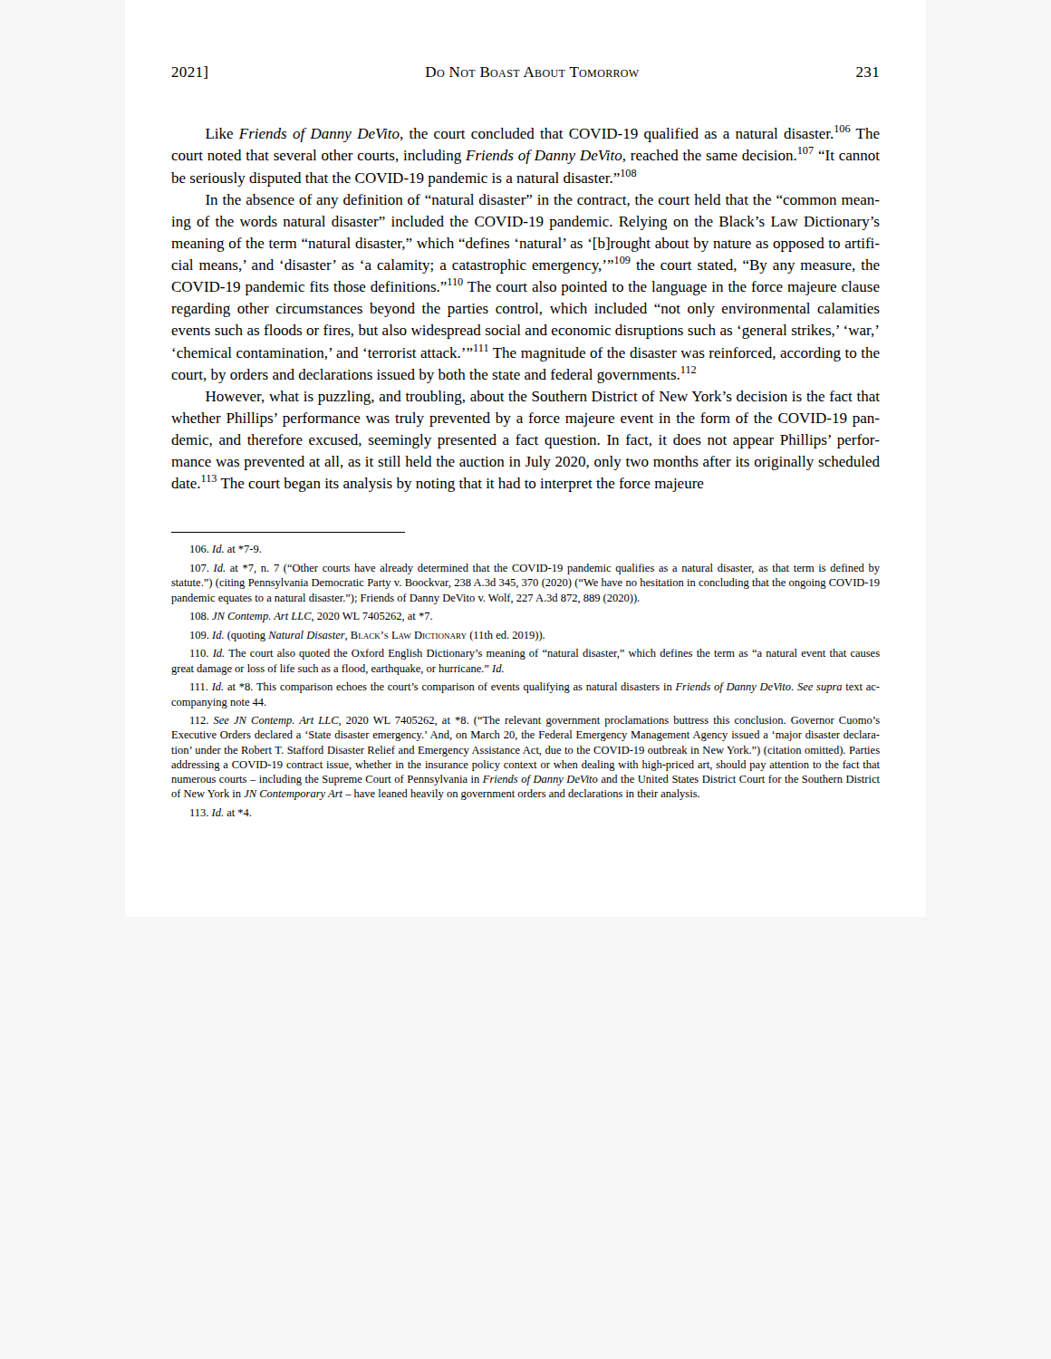2021] Do Not Boast About Tomorrow 231
Like Friends of Danny DeVito, the court concluded that COVID-19 qualified as a natural disaster.106 The court noted that several other courts, including Friends of Danny DeVito, reached the same decision.107 “It cannot be seriously disputed that the COVID-19 pandemic is a natural disaster.”108
In the absence of any definition of “natural disaster” in the contract, the court held that the “common meaning of the words natural disaster” included the COVID-19 pandemic. Relying on the Black’s Law Dictionary’s meaning of the term “natural disaster,” which “defines ‘natural’ as ‘[b]rought about by nature as opposed to artificial means,’ and ‘disaster’ as ‘a calamity; a catastrophic emergency,’”109 the court stated, “By any measure, the COVID-19 pandemic fits those definitions.”110 The court also pointed to the language in the force majeure clause regarding other circumstances beyond the parties control, which included “not only environmental calamities events such as floods or fires, but also widespread social and economic disruptions such as ‘general strikes,’ ‘war,’ ‘chemical contamination,’ and ‘terrorist attack.’”111 The magnitude of the disaster was reinforced, according to the court, by orders and declarations issued by both the state and federal governments.112
However, what is puzzling, and troubling, about the Southern District of New York’s decision is the fact that whether Phillips’ performance was truly prevented by a force majeure event in the form of the COVID-19 pandemic, and therefore excused, seemingly presented a fact question. In fact, it does not appear Phillips’ performance was prevented at all, as it still held the auction in July 2020, only two months after its originally scheduled date.113 The court began its analysis by noting that it had to interpret the force majeure
Id. at *7-9.
Id. at *7, n. 7 (“Other courts have already determined that the COVID-19 pandemic qualifies as a natural disaster, as that term is defined by statute.”) (citing Pennsylvania Democratic Party v. Boockvar, 238 A.3d 345, 370 (2020) (“We have no hesitation in concluding that the ongoing COVID-19 pandemic equates to a natural disaster.”); Friends of Danny DeVito v. Wolf, 227 A.3d 872, 889 (2020)).
JN Contemp. Art LLC, 2020 WL 7405262, at *7.
Id. (quoting Natural Disaster, Black’s Law Dictionary (11th ed. 2019)).
Id. The court also quoted the Oxford English Dictionary’s meaning of “natural disaster,” which defines the term as “a natural event that causes great damage or loss of life such as a flood, earthquake, or hurricane.” Id.
Id. at *8. This comparison echoes the court’s comparison of events qualifying as natural disasters in Friends of Danny DeVito. See supra text accompanying note 44.
See JN Contemp. Art LLC, 2020 WL 7405262, at *8. (“The relevant government proclamations buttress this conclusion. Governor Cuomo’s Executive Orders declared a ‘State disaster emergency.’ And, on March 20, the Federal Emergency Management Agency issued a ‘major disaster declaration’ under the Robert T. Stafford Disaster Relief and Emergency Assistance Act, due to the COVID-19 outbreak in New York.”) (citation omitted). Parties addressing a COVID-19 contract issue, whether in the insurance policy context or when dealing with high-priced art, should pay attention to the fact that numerous courts – including the Supreme Court of Pennsylvania in Friends of Danny DeVito and the United States District Court for the Southern District of New York in JN Contemporary Art – have leaned heavily on government orders and declarations in their analysis.
Id. at *4.